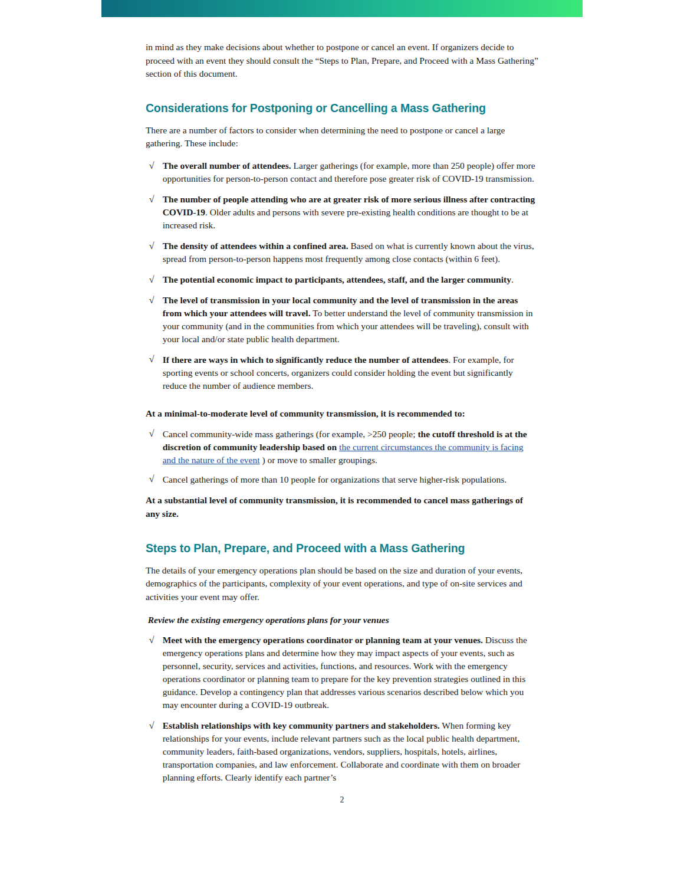in mind as they make decisions about whether to postpone or cancel an event. If organizers decide to proceed with an event they should consult the “Steps to Plan, Prepare, and Proceed with a Mass Gathering” section of this document.
Considerations for Postponing or Cancelling a Mass Gathering
There are a number of factors to consider when determining the need to postpone or cancel a large gathering. These include:
The overall number of attendees. Larger gatherings (for example, more than 250 people) offer more opportunities for person-to-person contact and therefore pose greater risk of COVID-19 transmission.
The number of people attending who are at greater risk of more serious illness after contracting COVID-19. Older adults and persons with severe pre-existing health conditions are thought to be at increased risk.
The density of attendees within a confined area. Based on what is currently known about the virus, spread from person-to-person happens most frequently among close contacts (within 6 feet).
The potential economic impact to participants, attendees, staff, and the larger community.
The level of transmission in your local community and the level of transmission in the areas from which your attendees will travel. To better understand the level of community transmission in your community (and in the communities from which your attendees will be traveling), consult with your local and/or state public health department.
If there are ways in which to significantly reduce the number of attendees. For example, for sporting events or school concerts, organizers could consider holding the event but significantly reduce the number of audience members.
At a minimal-to-moderate level of community transmission, it is recommended to:
Cancel community-wide mass gatherings (for example, >250 people; the cutoff threshold is at the discretion of community leadership based on the current circumstances the community is facing and the nature of the event ) or move to smaller groupings.
Cancel gatherings of more than 10 people for organizations that serve higher-risk populations.
At a substantial level of community transmission, it is recommended to cancel mass gatherings of any size.
Steps to Plan, Prepare, and Proceed with a Mass Gathering
The details of your emergency operations plan should be based on the size and duration of your events, demographics of the participants, complexity of your event operations, and type of on-site services and activities your event may offer.
Review the existing emergency operations plans for your venues
Meet with the emergency operations coordinator or planning team at your venues. Discuss the emergency operations plans and determine how they may impact aspects of your events, such as personnel, security, services and activities, functions, and resources. Work with the emergency operations coordinator or planning team to prepare for the key prevention strategies outlined in this guidance. Develop a contingency plan that addresses various scenarios described below which you may encounter during a COVID-19 outbreak.
Establish relationships with key community partners and stakeholders. When forming key relationships for your events, include relevant partners such as the local public health department, community leaders, faith-based organizations, vendors, suppliers, hospitals, hotels, airlines, transportation companies, and law enforcement. Collaborate and coordinate with them on broader planning efforts. Clearly identify each partner’s
2